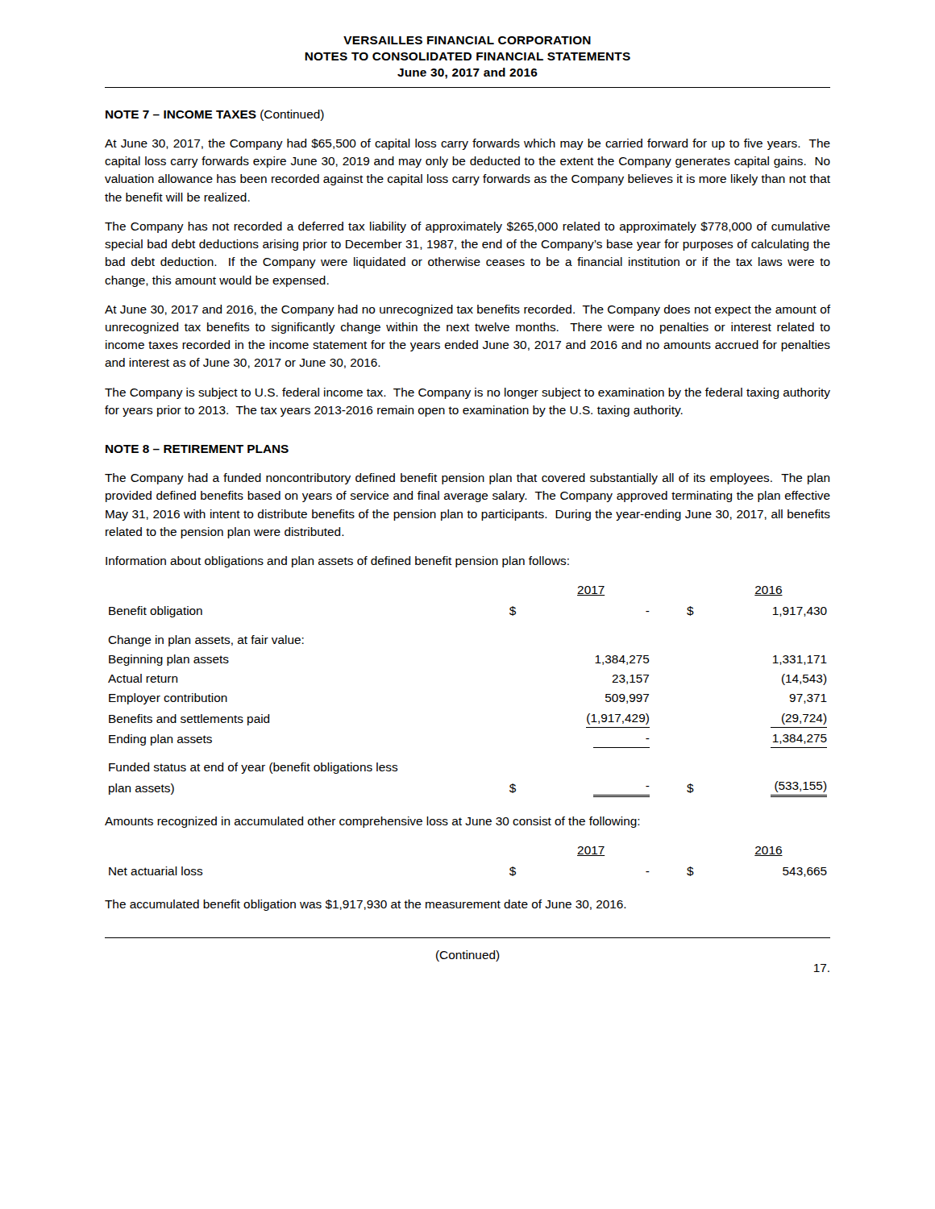VERSAILLES FINANCIAL CORPORATION
NOTES TO CONSOLIDATED FINANCIAL STATEMENTS
June 30, 2017 and 2016
NOTE 7 – INCOME TAXES (Continued)
At June 30, 2017, the Company had $65,500 of capital loss carry forwards which may be carried forward for up to five years. The capital loss carry forwards expire June 30, 2019 and may only be deducted to the extent the Company generates capital gains. No valuation allowance has been recorded against the capital loss carry forwards as the Company believes it is more likely than not that the benefit will be realized.
The Company has not recorded a deferred tax liability of approximately $265,000 related to approximately $778,000 of cumulative special bad debt deductions arising prior to December 31, 1987, the end of the Company’s base year for purposes of calculating the bad debt deduction. If the Company were liquidated or otherwise ceases to be a financial institution or if the tax laws were to change, this amount would be expensed.
At June 30, 2017 and 2016, the Company had no unrecognized tax benefits recorded. The Company does not expect the amount of unrecognized tax benefits to significantly change within the next twelve months. There were no penalties or interest related to income taxes recorded in the income statement for the years ended June 30, 2017 and 2016 and no amounts accrued for penalties and interest as of June 30, 2017 or June 30, 2016.
The Company is subject to U.S. federal income tax. The Company is no longer subject to examination by the federal taxing authority for years prior to 2013. The tax years 2013-2016 remain open to examination by the U.S. taxing authority.
NOTE 8 – RETIREMENT PLANS
The Company had a funded noncontributory defined benefit pension plan that covered substantially all of its employees. The plan provided defined benefits based on years of service and final average salary. The Company approved terminating the plan effective May 31, 2016 with intent to distribute benefits of the pension plan to participants. During the year-ending June 30, 2017, all benefits related to the pension plan were distributed.
Information about obligations and plan assets of defined benefit pension plan follows:
| | | 2017 | | | 2016 |
| Benefit obligation | $ | - | | $ | 1,917,430 |
| Change in plan assets, at fair value: | | | | | |
| Beginning plan assets | | 1,384,275 | | | 1,331,171 |
| Actual return | | 23,157 | | | (14,543) |
| Employer contribution | | 509,997 | | | 97,371 |
| Benefits and settlements paid | | (1,917,429) | | | (29,724) |
| Ending plan assets | | - | | | 1,384,275 |
| Funded status at end of year (benefit obligations less | | | | | |
| plan assets) | $ | - | | $ | (533,155) |
Amounts recognized in accumulated other comprehensive loss at June 30 consist of the following:
| | | 2017 | | | 2016 |
| Net actuarial loss | $ | - | | $ | 543,665 |
The accumulated benefit obligation was $1,917,930 at the measurement date of June 30, 2016.
(Continued)
17.